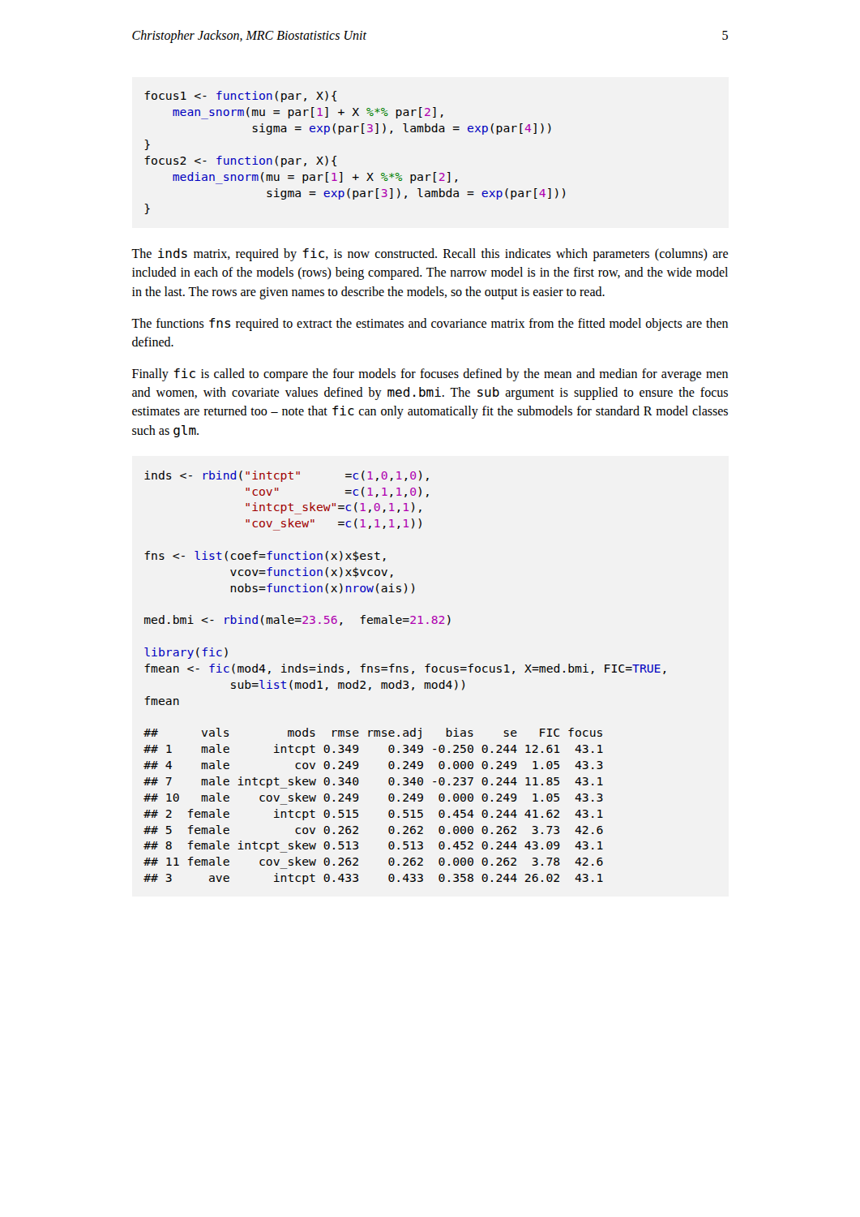Christopher Jackson, MRC Biostatistics Unit 5
focus1 <- function(par, X){
    mean_snorm(mu = par[1] + X %*% par[2],
               sigma = exp(par[3]), lambda = exp(par[4]))
}
focus2 <- function(par, X){
    median_snorm(mu = par[1] + X %*% par[2],
                 sigma = exp(par[3]), lambda = exp(par[4]))
}
The inds matrix, required by fic, is now constructed. Recall this indicates which parameters (columns) are included in each of the models (rows) being compared. The narrow model is in the first row, and the wide model in the last. The rows are given names to describe the models, so the output is easier to read.
The functions fns required to extract the estimates and covariance matrix from the fitted model objects are then defined.
Finally fic is called to compare the four models for focuses defined by the mean and median for average men and women, with covariate values defined by med.bmi. The sub argument is supplied to ensure the focus estimates are returned too – note that fic can only automatically fit the submodels for standard R model classes such as glm.
inds <- rbind("intcpt"      =c(1,0,1,0),
              "cov"         =c(1,1,1,0),
              "intcpt_skew"=c(1,0,1,1),
              "cov_skew"   =c(1,1,1,1))

fns <- list(coef=function(x)x$est,
            vcov=function(x)x$vcov,
            nobs=function(x)nrow(ais))

med.bmi <- rbind(male=23.56,  female=21.82)

library(fic)
fmean <- fic(mod4, inds=inds, fns=fns, focus=focus1, X=med.bmi, FIC=TRUE,
            sub=list(mod1, mod2, mod3, mod4))
fmean

##      vals        mods  rmse rmse.adj   bias    se   FIC focus
## 1    male      intcpt 0.349    0.349 -0.250 0.244 12.61  43.1
## 4    male         cov 0.249    0.249  0.000 0.249  1.05  43.3
## 7    male intcpt_skew 0.340    0.340 -0.237 0.244 11.85  43.1
## 10   male    cov_skew 0.249    0.249  0.000 0.249  1.05  43.3
## 2  female      intcpt 0.515    0.515  0.454 0.244 41.62  43.1
## 5  female         cov 0.262    0.262  0.000 0.262  3.73  42.6
## 8  female intcpt_skew 0.513    0.513  0.452 0.244 43.09  43.1
## 11 female    cov_skew 0.262    0.262  0.000 0.262  3.78  42.6
## 3     ave      intcpt 0.433    0.433  0.358 0.244 26.02  43.1